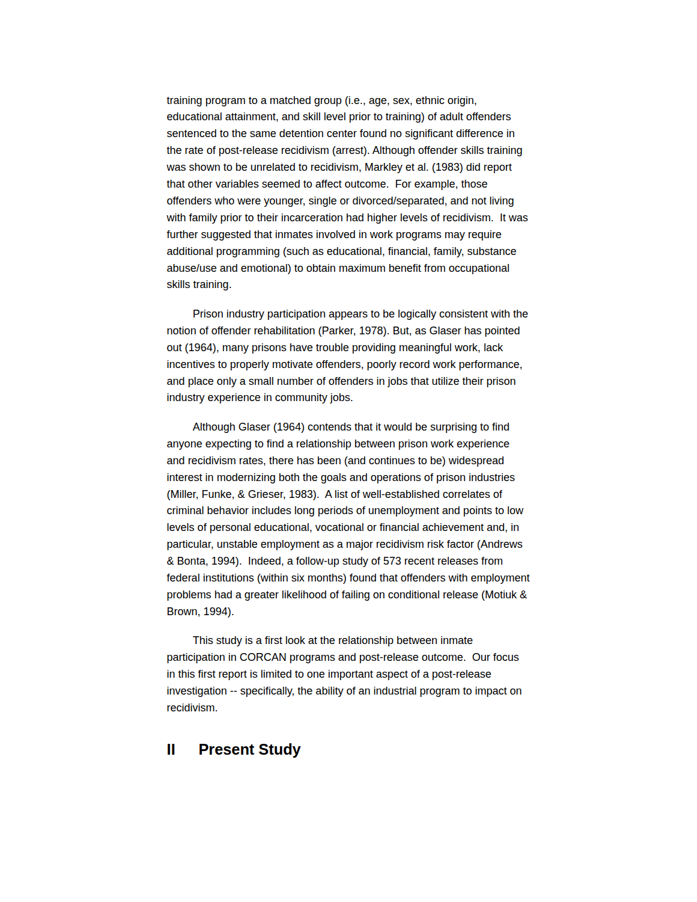training program to a matched group (i.e., age, sex, ethnic origin, educational attainment, and skill level prior to training) of adult offenders sentenced to the same detention center found no significant difference in the rate of post-release recidivism (arrest). Although offender skills training was shown to be unrelated to recidivism, Markley et al. (1983) did report that other variables seemed to affect outcome. For example, those offenders who were younger, single or divorced/separated, and not living with family prior to their incarceration had higher levels of recidivism. It was further suggested that inmates involved in work programs may require additional programming (such as educational, financial, family, substance abuse/use and emotional) to obtain maximum benefit from occupational skills training.
Prison industry participation appears to be logically consistent with the notion of offender rehabilitation (Parker, 1978). But, as Glaser has pointed out (1964), many prisons have trouble providing meaningful work, lack incentives to properly motivate offenders, poorly record work performance, and place only a small number of offenders in jobs that utilize their prison industry experience in community jobs.
Although Glaser (1964) contends that it would be surprising to find anyone expecting to find a relationship between prison work experience and recidivism rates, there has been (and continues to be) widespread interest in modernizing both the goals and operations of prison industries (Miller, Funke, & Grieser, 1983). A list of well-established correlates of criminal behavior includes long periods of unemployment and points to low levels of personal educational, vocational or financial achievement and, in particular, unstable employment as a major recidivism risk factor (Andrews & Bonta, 1994). Indeed, a follow-up study of 573 recent releases from federal institutions (within six months) found that offenders with employment problems had a greater likelihood of failing on conditional release (Motiuk & Brown, 1994).
This study is a first look at the relationship between inmate participation in CORCAN programs and post-release outcome. Our focus in this first report is limited to one important aspect of a post-release investigation -- specifically, the ability of an industrial program to impact on recidivism.
IIPresent Study